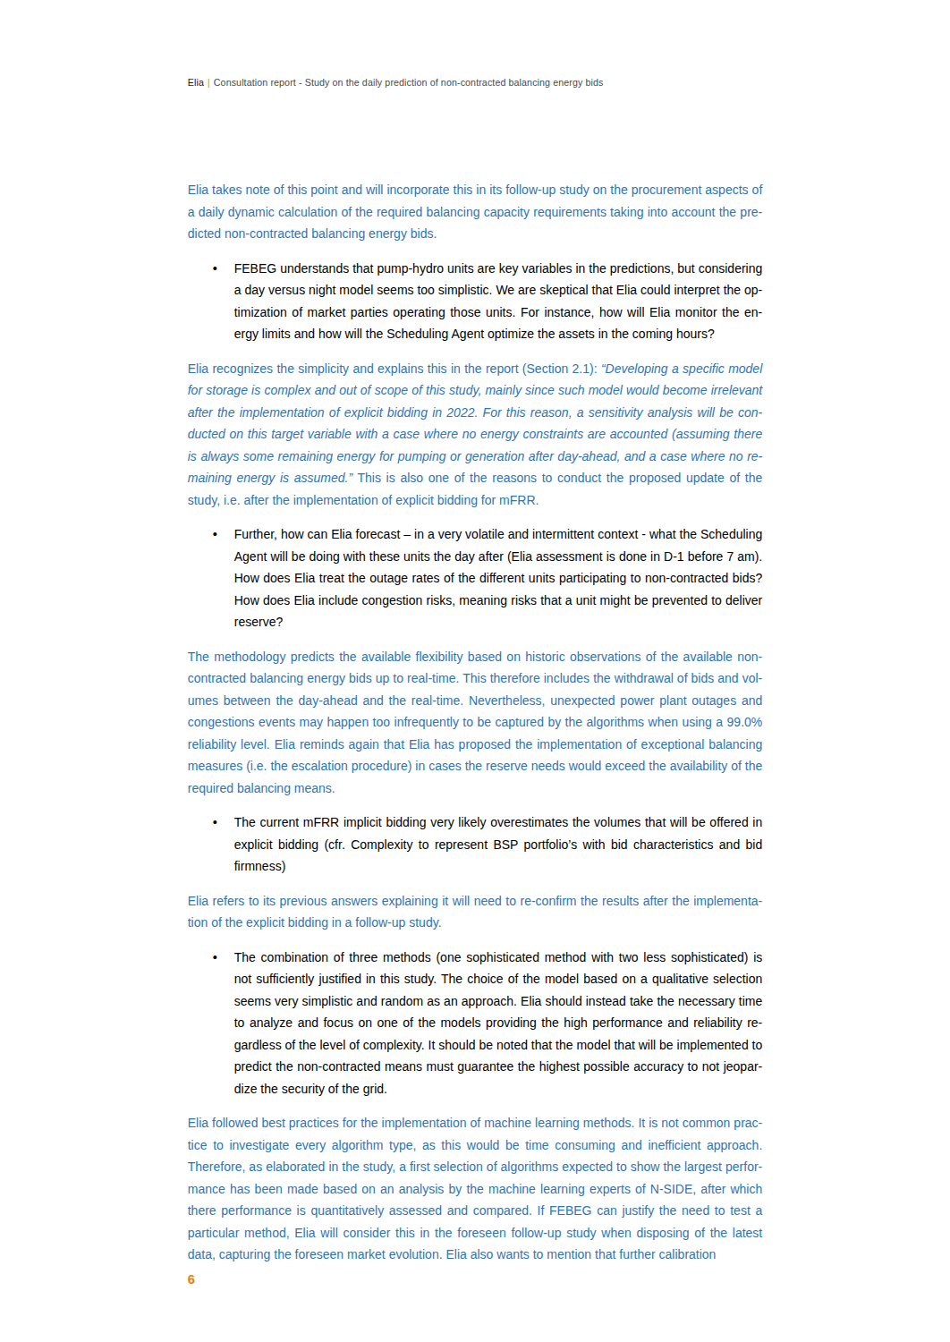Elia|Consultation report - Study on the daily prediction of non-contracted balancing energy bids
Elia takes note of this point and will incorporate this in its follow-up study on the procurement aspects of a daily dynamic calculation of the required balancing capacity requirements taking into account the predicted non-contracted balancing energy bids.
FEBEG understands that pump-hydro units are key variables in the predictions, but considering a day versus night model seems too simplistic. We are skeptical that Elia could interpret the optimization of market parties operating those units. For instance, how will Elia monitor the energy limits and how will the Scheduling Agent optimize the assets in the coming hours?
Elia recognizes the simplicity and explains this in the report (Section 2.1): “Developing a specific model for storage is complex and out of scope of this study, mainly since such model would become irrelevant after the implementation of explicit bidding in 2022. For this reason, a sensitivity analysis will be conducted on this target variable with a case where no energy constraints are accounted (assuming there is always some remaining energy for pumping or generation after day-ahead, and a case where no remaining energy is assumed.” This is also one of the reasons to conduct the proposed update of the study, i.e. after the implementation of explicit bidding for mFRR.
Further, how can Elia forecast – in a very volatile and intermittent context - what the Scheduling Agent will be doing with these units the day after (Elia assessment is done in D-1 before 7 am). How does Elia treat the outage rates of the different units participating to non-contracted bids? How does Elia include congestion risks, meaning risks that a unit might be prevented to deliver reserve?
The methodology predicts the available flexibility based on historic observations of the available non-contracted balancing energy bids up to real-time. This therefore includes the withdrawal of bids and volumes between the day-ahead and the real-time. Nevertheless, unexpected power plant outages and congestions events may happen too infrequently to be captured by the algorithms when using a 99.0% reliability level. Elia reminds again that Elia has proposed the implementation of exceptional balancing measures (i.e. the escalation procedure) in cases the reserve needs would exceed the availability of the required balancing means.
The current mFRR implicit bidding very likely overestimates the volumes that will be offered in explicit bidding (cfr. Complexity to represent BSP portfolio’s with bid characteristics and bid firmness)
Elia refers to its previous answers explaining it will need to re-confirm the results after the implementation of the explicit bidding in a follow-up study.
The combination of three methods (one sophisticated method with two less sophisticated) is not sufficiently justified in this study. The choice of the model based on a qualitative selection seems very simplistic and random as an approach. Elia should instead take the necessary time to analyze and focus on one of the models providing the high performance and reliability regardless of the level of complexity. It should be noted that the model that will be implemented to predict the non-contracted means must guarantee the highest possible accuracy to not jeopardize the security of the grid.
Elia followed best practices for the implementation of machine learning methods. It is not common practice to investigate every algorithm type, as this would be time consuming and inefficient approach. Therefore, as elaborated in the study, a first selection of algorithms expected to show the largest performance has been made based on an analysis by the machine learning experts of N-SIDE, after which there performance is quantitatively assessed and compared. If FEBEG can justify the need to test a particular method, Elia will consider this in the foreseen follow-up study when disposing of the latest data, capturing the foreseen market evolution. Elia also wants to mention that further calibration
6